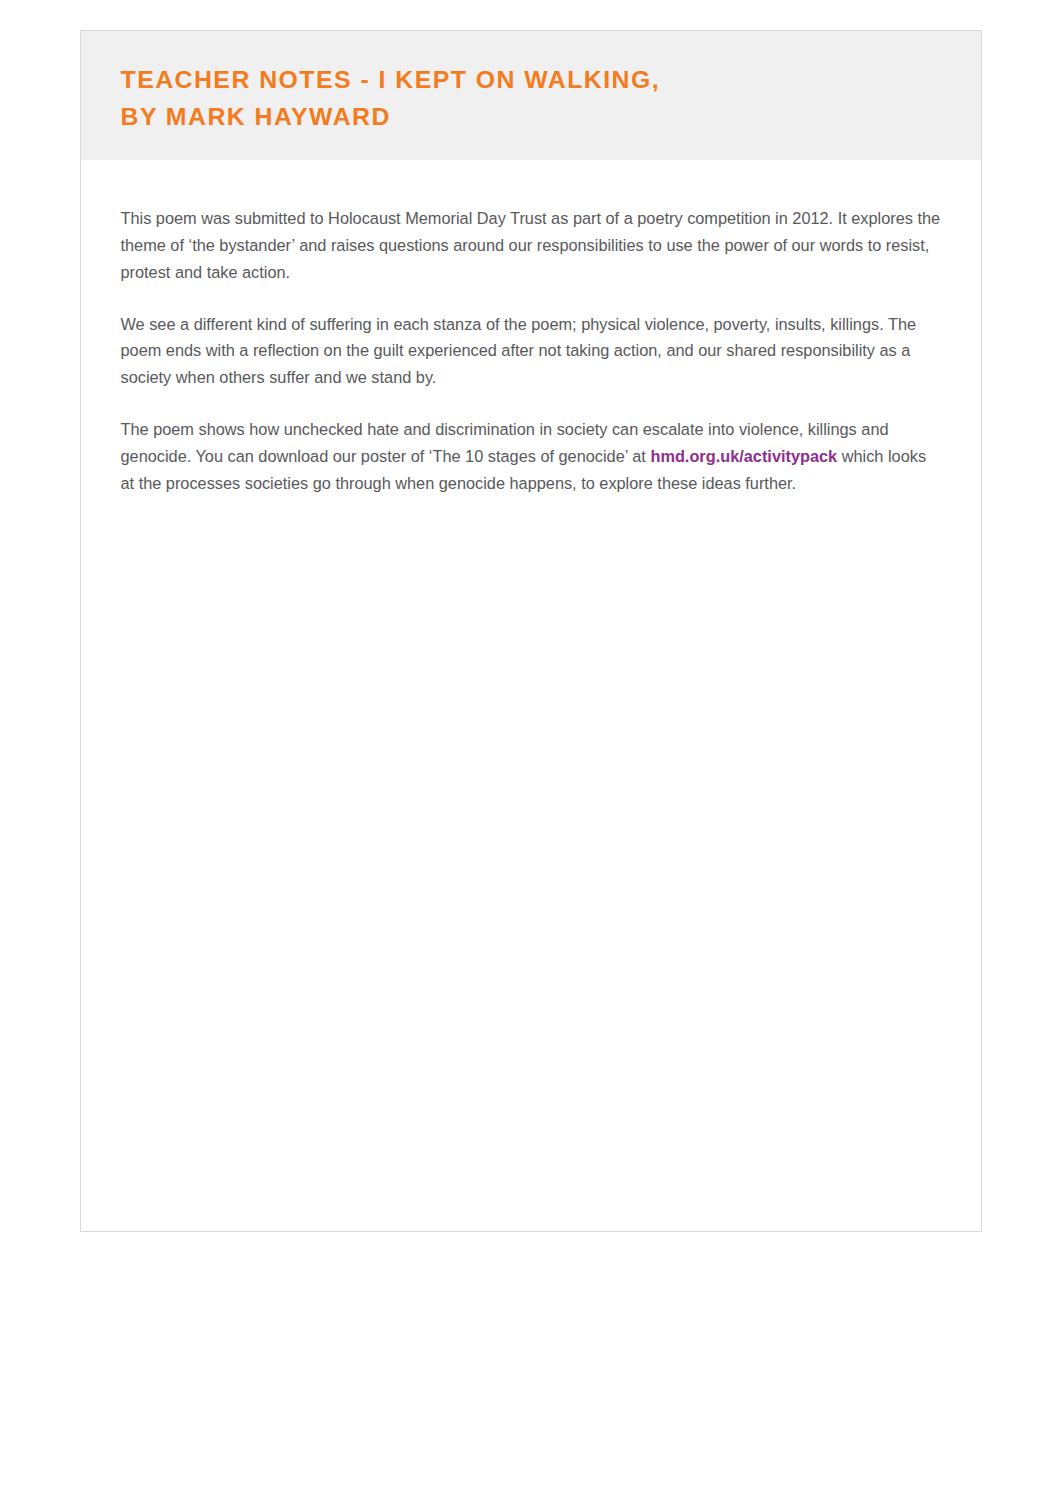Teacher notes - I kept on walking,
by Mark Hayward
This poem was submitted to Holocaust Memorial Day Trust as part of a poetry competition in 2012. It explores the theme of ‘the bystander’ and raises questions around our responsibilities to use the power of our words to resist, protest and take action.
We see a different kind of suffering in each stanza of the poem; physical violence, poverty, insults, killings. The poem ends with a reflection on the guilt experienced after not taking action, and our shared responsibility as a society when others suffer and we stand by.
The poem shows how unchecked hate and discrimination in society can escalate into violence, killings and genocide. You can download our poster of ‘The 10 stages of genocide’ at hmd.org.uk/activitypack which looks at the processes societies go through when genocide happens, to explore these ideas further.